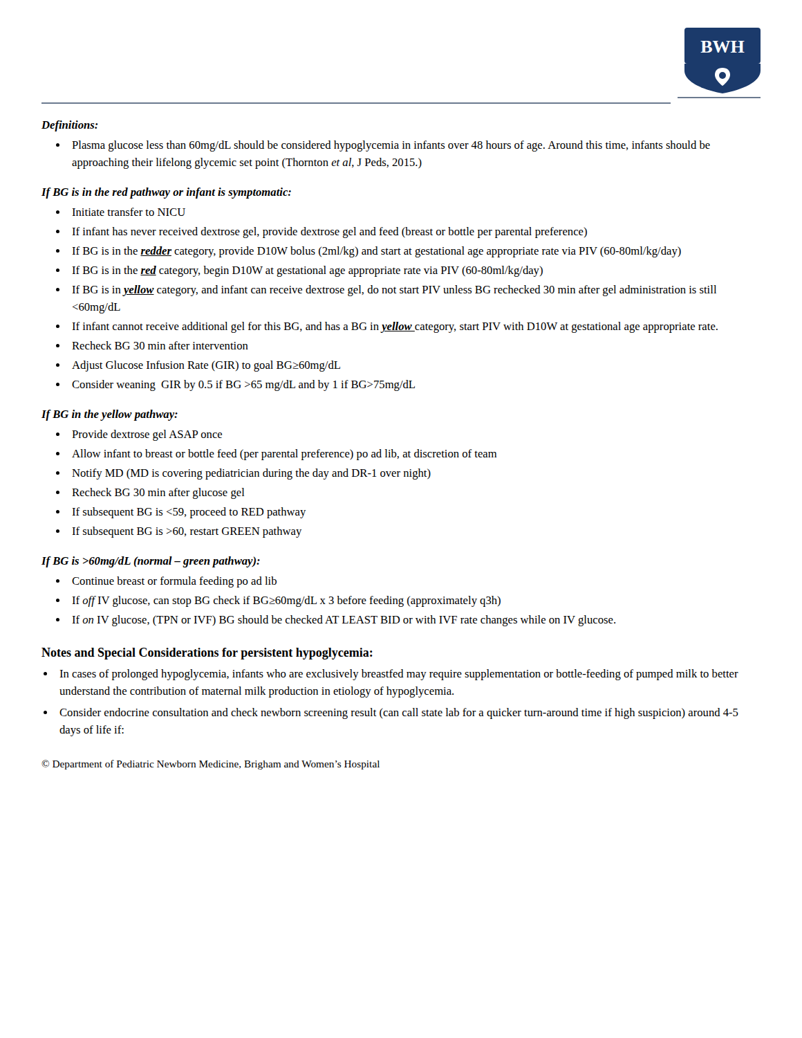BWH
Definitions:
Plasma glucose less than 60mg/dL should be considered hypoglycemia in infants over 48 hours of age. Around this time, infants should be approaching their lifelong glycemic set point (Thornton et al, J Peds, 2015.)
If BG is in the red pathway or infant is symptomatic:
Initiate transfer to NICU
If infant has never received dextrose gel, provide dextrose gel and feed (breast or bottle per parental preference)
If BG is in the redder category, provide D10W bolus (2ml/kg) and start at gestational age appropriate rate via PIV (60-80ml/kg/day)
If BG is in the red category, begin D10W at gestational age appropriate rate via PIV (60-80ml/kg/day)
If BG is in yellow category, and infant can receive dextrose gel, do not start PIV unless BG rechecked 30 min after gel administration is still <60mg/dL
If infant cannot receive additional gel for this BG, and has a BG in yellow category, start PIV with D10W at gestational age appropriate rate.
Recheck BG 30 min after intervention
Adjust Glucose Infusion Rate (GIR) to goal BG≥60mg/dL
Consider weaning GIR by 0.5 if BG >65 mg/dL and by 1 if BG>75mg/dL
If BG in the yellow pathway:
Provide dextrose gel ASAP once
Allow infant to breast or bottle feed (per parental preference) po ad lib, at discretion of team
Notify MD (MD is covering pediatrician during the day and DR-1 over night)
Recheck BG 30 min after glucose gel
If subsequent BG is <59, proceed to RED pathway
If subsequent BG is >60, restart GREEN pathway
If BG is >60mg/dL (normal – green pathway):
Continue breast or formula feeding po ad lib
If off IV glucose, can stop BG check if BG≥60mg/dL x 3 before feeding (approximately q3h)
If on IV glucose, (TPN or IVF) BG should be checked AT LEAST BID or with IVF rate changes while on IV glucose.
Notes and Special Considerations for persistent hypoglycemia:
In cases of prolonged hypoglycemia, infants who are exclusively breastfed may require supplementation or bottle-feeding of pumped milk to better understand the contribution of maternal milk production in etiology of hypoglycemia.
Consider endocrine consultation and check newborn screening result (can call state lab for a quicker turn-around time if high suspicion) around 4-5 days of life if:
© Department of Pediatric Newborn Medicine, Brigham and Women’s Hospital